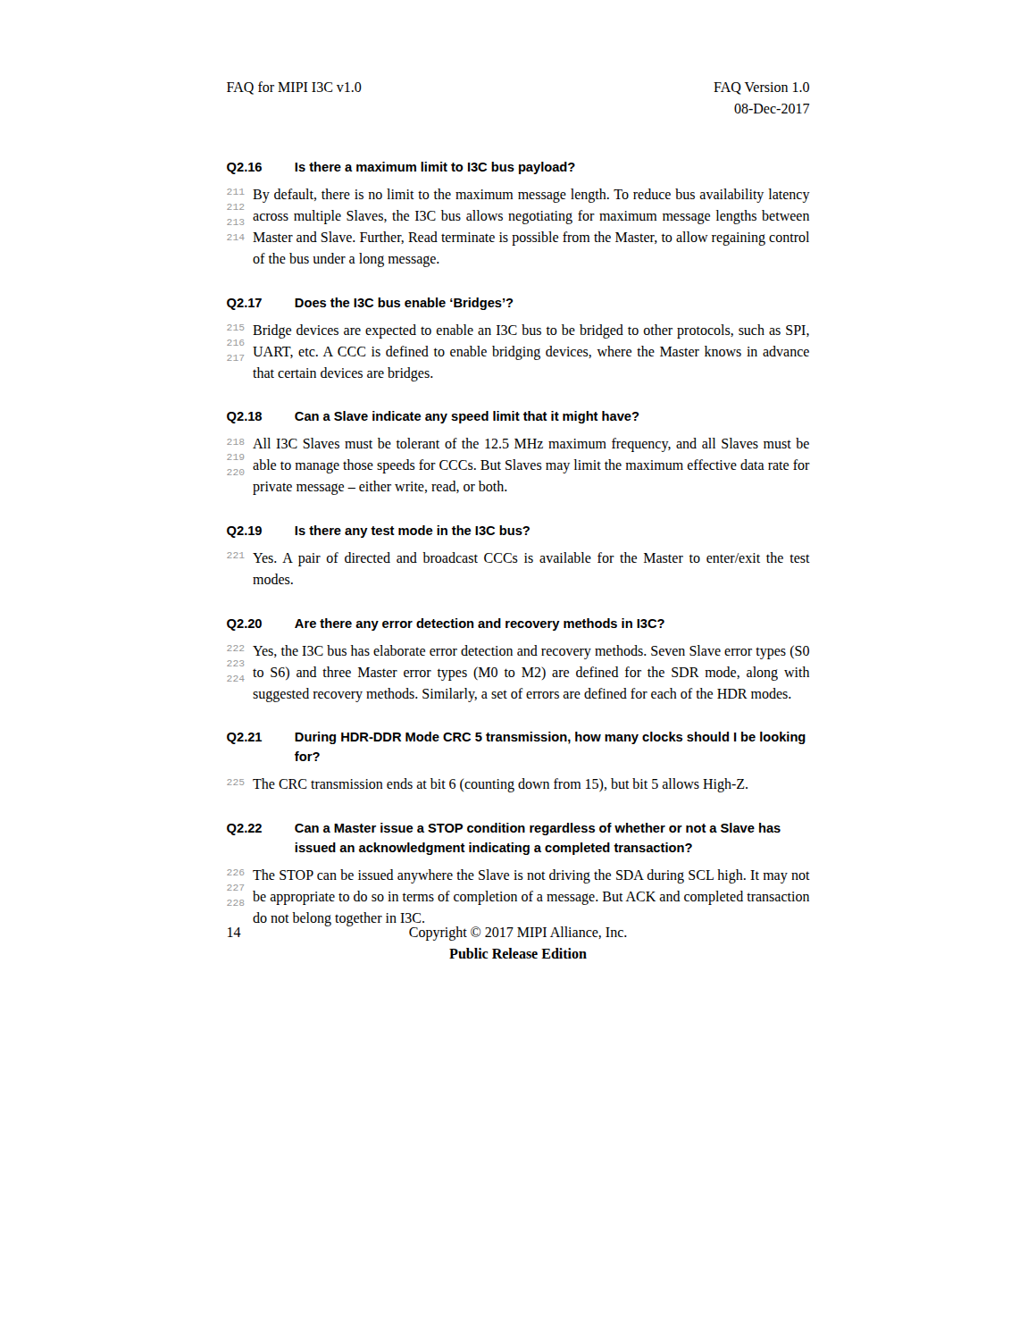FAQ for MIPI I3C v1.0
FAQ Version 1.0
08-Dec-2017
Q2.16 Is there a maximum limit to I3C bus payload?
211212213214
By default, there is no limit to the maximum message length. To reduce bus availability latency across multiple Slaves, the I3C bus allows negotiating for maximum message lengths between Master and Slave. Further, Read terminate is possible from the Master, to allow regaining control of the bus under a long message.
Q2.17 Does the I3C bus enable ‘Bridges’?
215216217
Bridge devices are expected to enable an I3C bus to be bridged to other protocols, such as SPI, UART, etc. A CCC is defined to enable bridging devices, where the Master knows in advance that certain devices are bridges.
Q2.18 Can a Slave indicate any speed limit that it might have?
218219220
All I3C Slaves must be tolerant of the 12.5 MHz maximum frequency, and all Slaves must be able to manage those speeds for CCCs. But Slaves may limit the maximum effective data rate for private message – either write, read, or both.
Q2.19 Is there any test mode in the I3C bus?
221
Yes. A pair of directed and broadcast CCCs is available for the Master to enter/exit the test modes.
Q2.20 Are there any error detection and recovery methods in I3C?
222223224
Yes, the I3C bus has elaborate error detection and recovery methods. Seven Slave error types (S0 to S6) and three Master error types (M0 to M2) are defined for the SDR mode, along with suggested recovery methods. Similarly, a set of errors are defined for each of the HDR modes.
Q2.21 During HDR-DDR Mode CRC 5 transmission, how many clocks should I be looking for?
225
The CRC transmission ends at bit 6 (counting down from 15), but bit 5 allows High-Z.
Q2.22 Can a Master issue a STOP condition regardless of whether or not a Slave has issued an acknowledgment indicating a completed transaction?
226227228
The STOP can be issued anywhere the Slave is not driving the SDA during SCL high. It may not be appropriate to do so in terms of completion of a message. But ACK and completed transaction do not belong together in I3C.
14
Copyright © 2017 MIPI Alliance, Inc. Public Release Edition